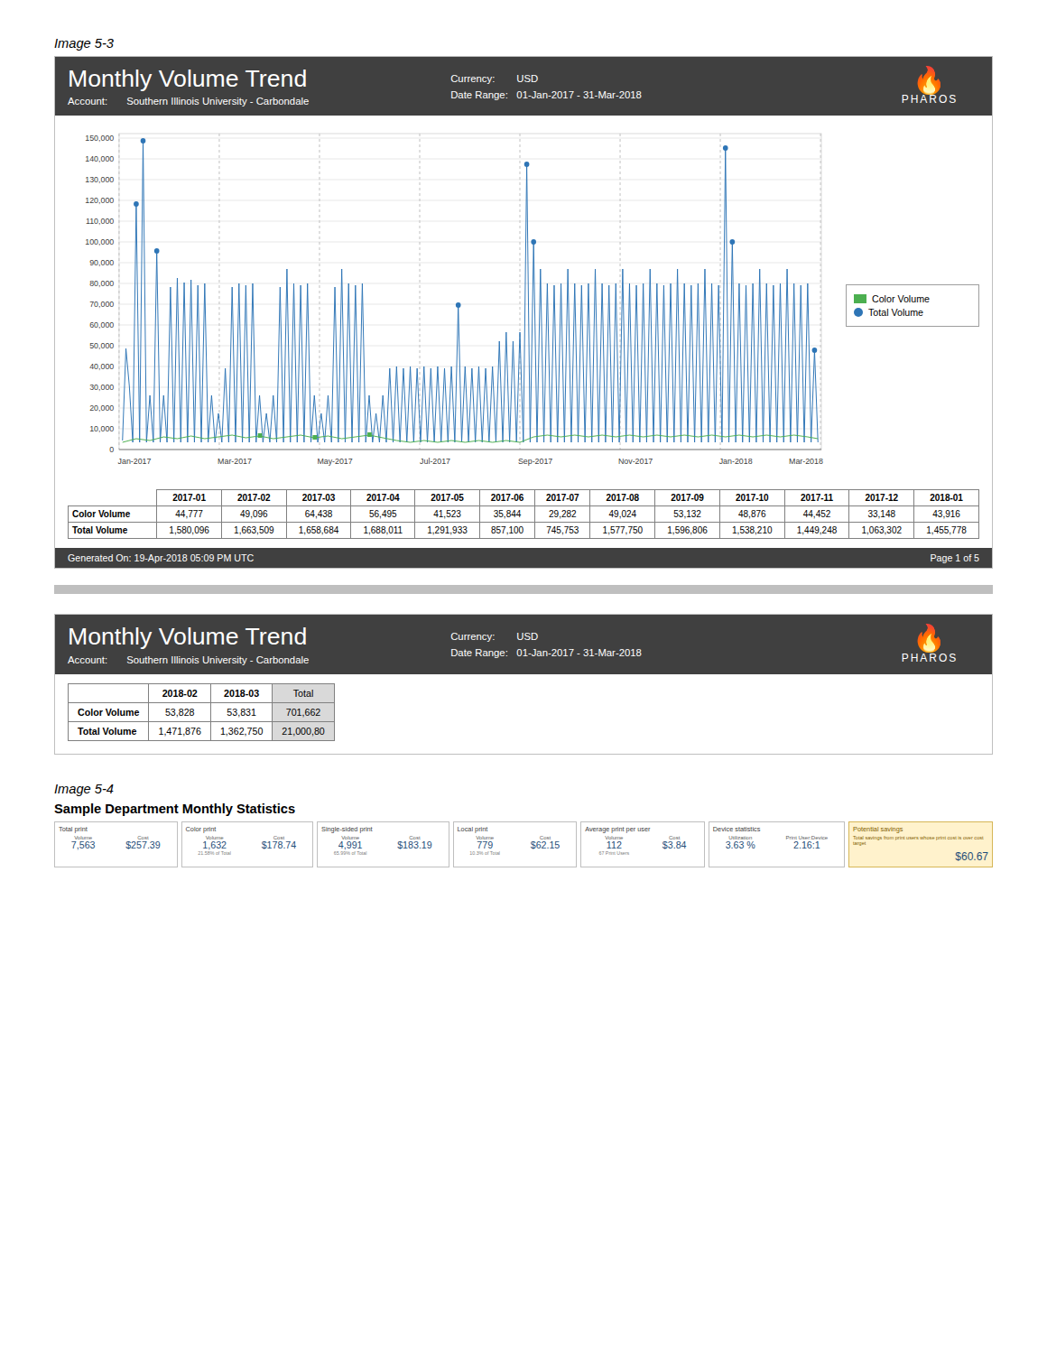Image 5-3
Monthly Volume Trend
Account: Southern Illinois University - Carbondale
Currency: USD
Date Range: 01-Jan-2017 - 31-Mar-2018
🔥 PHAROS
0 10,000 20,000 30,000 40,000 50,000 60,000 70,000 80,000 90,000 100,000 110,000 120,000 130,000 140,000 150,000 Jan-2017 Mar-2017 May-2017 Jul-2017 Sep-2017 Nov-2017 Jan-2018 Mar-2018
Color Volume
Total Volume
| | 2017-01 | 2017-02 | 2017-03 | 2017-04 | 2017-05 | 2017-06 | 2017-07 | 2017-08 | 2017-09 | 2017-10 | 2017-11 | 2017-12 | 2018-01 |
| --- | --- | --- | --- | --- | --- | --- | --- | --- | --- | --- | --- | --- | --- |
| Color Volume | 44,777 | 49,096 | 64,438 | 56,495 | 41,523 | 35,844 | 29,282 | 49,024 | 53,132 | 48,876 | 44,452 | 33,148 | 43,916 |
| Total Volume | 1,580,096 | 1,663,509 | 1,658,684 | 1,688,011 | 1,291,933 | 857,100 | 745,753 | 1,577,750 | 1,596,806 | 1,538,210 | 1,449,248 | 1,063,302 | 1,455,778 |
Generated On: 19-Apr-2018 05:09 PM UTC Page 1 of 5
Monthly Volume Trend
Account: Southern Illinois University - Carbondale
Currency: USD
Date Range: 01-Jan-2017 - 31-Mar-2018
🔥 PHAROS
| | 2018-02 | 2018-03 | Total |
| --- | --- | --- | --- |
| Color Volume | 53,828 | 53,831 | 701,662 |
| Total Volume | 1,471,876 | 1,362,750 | 21,000,80 |
Image 5-4
Sample Department Monthly Statistics
Total print
Volume
7,563
Cost
$257.39
Color print
Volume
1,632
21.58% of Total
Cost
$178.74
Single-sided print
Volume
4,991
65.99% of Total
Cost
$183.19
Local print
Volume
779
10.3% of Total
Cost
$62.15
Average print per user
Volume
112
67 Print Users
Cost
$3.84
Device statistics
Utilization
3.63 %
Print User:Device
2.16:1
Potential savings
Total savings from print users whose print cost is over cost target
$60.67